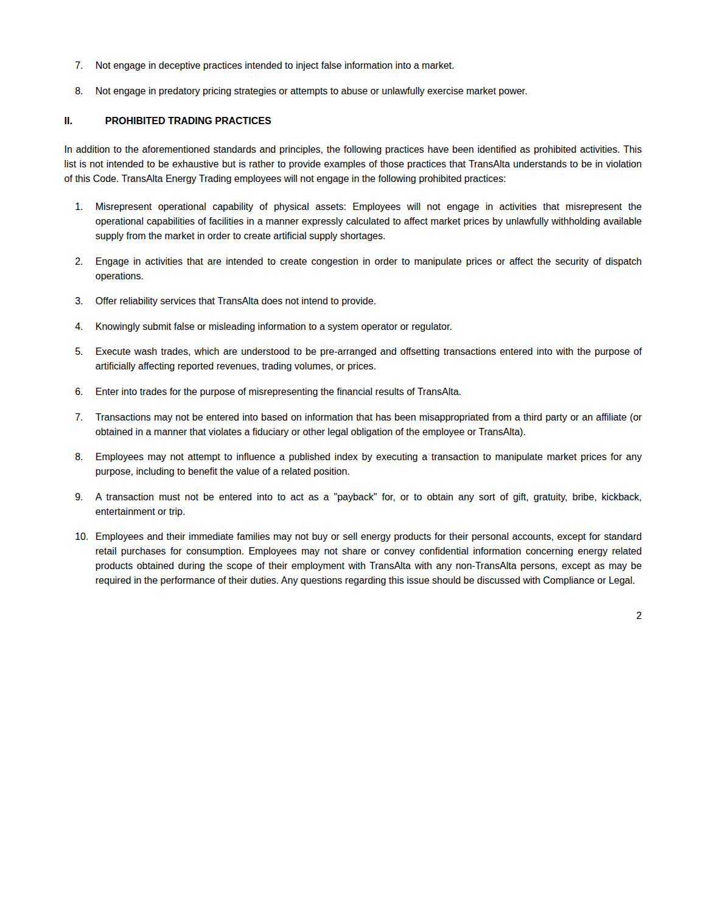7. Not engage in deceptive practices intended to inject false information into a market.
8. Not engage in predatory pricing strategies or attempts to abuse or unlawfully exercise market power.
II. PROHIBITED TRADING PRACTICES
In addition to the aforementioned standards and principles, the following practices have been identified as prohibited activities. This list is not intended to be exhaustive but is rather to provide examples of those practices that TransAlta understands to be in violation of this Code. TransAlta Energy Trading employees will not engage in the following prohibited practices:
1. Misrepresent operational capability of physical assets: Employees will not engage in activities that misrepresent the operational capabilities of facilities in a manner expressly calculated to affect market prices by unlawfully withholding available supply from the market in order to create artificial supply shortages.
2. Engage in activities that are intended to create congestion in order to manipulate prices or affect the security of dispatch operations.
3. Offer reliability services that TransAlta does not intend to provide.
4. Knowingly submit false or misleading information to a system operator or regulator.
5. Execute wash trades, which are understood to be pre-arranged and offsetting transactions entered into with the purpose of artificially affecting reported revenues, trading volumes, or prices.
6. Enter into trades for the purpose of misrepresenting the financial results of TransAlta.
7. Transactions may not be entered into based on information that has been misappropriated from a third party or an affiliate (or obtained in a manner that violates a fiduciary or other legal obligation of the employee or TransAlta).
8. Employees may not attempt to influence a published index by executing a transaction to manipulate market prices for any purpose, including to benefit the value of a related position.
9. A transaction must not be entered into to act as a "payback" for, or to obtain any sort of gift, gratuity, bribe, kickback, entertainment or trip.
10. Employees and their immediate families may not buy or sell energy products for their personal accounts, except for standard retail purchases for consumption. Employees may not share or convey confidential information concerning energy related products obtained during the scope of their employment with TransAlta with any non-TransAlta persons, except as may be required in the performance of their duties. Any questions regarding this issue should be discussed with Compliance or Legal.
2